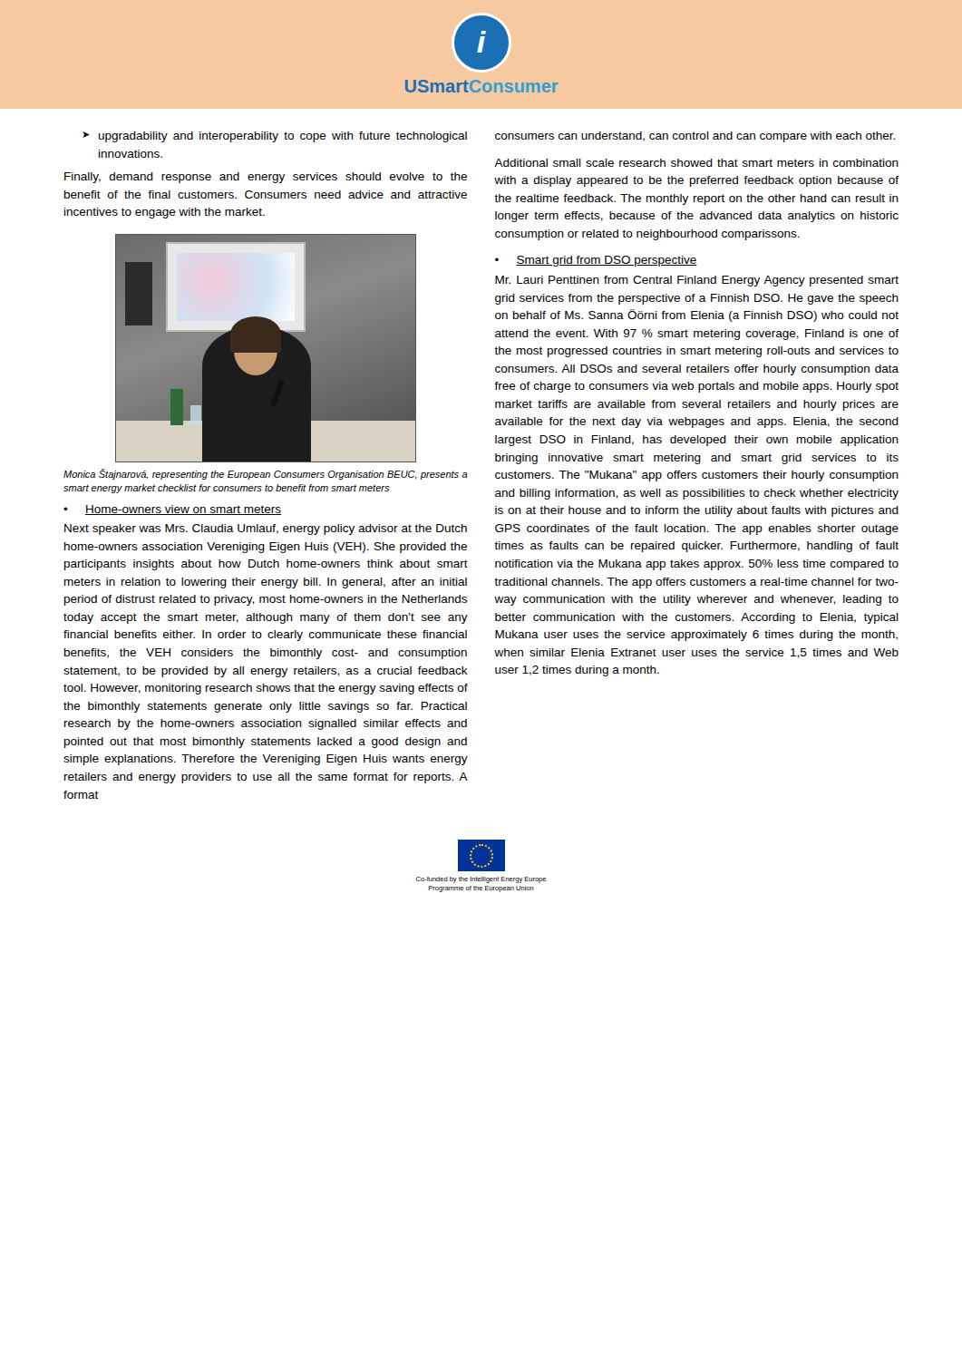i
USmart Consumer
upgradability and interoperability to cope with future technological innovations.
Finally, demand response and energy services should evolve to the benefit of the final customers. Consumers need advice and attractive incentives to engage with the market.
Monica Štajnarová, representing the European Consumers Organisation BEUC, presents a smart energy market checklist for consumers to benefit from smart meters
•
Home-owners view on smart meters
Next speaker was Mrs. Claudia Umlauf, energy policy advisor at the Dutch home-owners association Vereniging Eigen Huis (VEH). She provided the participants insights about how Dutch home-owners think about smart meters in relation to lowering their energy bill. In general, after an initial period of distrust related to privacy, most home-owners in the Netherlands today accept the smart meter, although many of them don't see any financial benefits either. In order to clearly communicate these financial benefits, the VEH considers the bimonthly cost- and consumption statement, to be provided by all energy retailers, as a crucial feedback tool. However, monitoring research shows that the energy saving effects of the bimonthly statements generate only little savings so far. Practical research by the home-owners association signalled similar effects and pointed out that most bimonthly statements lacked a good design and simple explanations. Therefore the Vereniging Eigen Huis wants energy retailers and energy providers to use all the same format for reports. A format
consumers can understand, can control and can compare with each other.
Additional small scale research showed that smart meters in combination with a display appeared to be the preferred feedback option because of the realtime feedback. The monthly report on the other hand can result in longer term effects, because of the advanced data analytics on historic consumption or related to neighbourhood comparissons.
•
Smart grid from DSO perspective
Mr. Lauri Penttinen from Central Finland Energy Agency presented smart grid services from the perspective of a Finnish DSO. He gave the speech on behalf of Ms. Sanna Öörni from Elenia (a Finnish DSO) who could not attend the event. With 97 % smart metering coverage, Finland is one of the most progressed countries in smart metering roll-outs and services to consumers. All DSOs and several retailers offer hourly consumption data free of charge to consumers via web portals and mobile apps. Hourly spot market tariffs are available from several retailers and hourly prices are available for the next day via webpages and apps. Elenia, the second largest DSO in Finland, has developed their own mobile application bringing innovative smart metering and smart grid services to its customers. The "Mukana" app offers customers their hourly consumption and billing information, as well as possibilities to check whether electricity is on at their house and to inform the utility about faults with pictures and GPS coordinates of the fault location. The app enables shorter outage times as faults can be repaired quicker. Furthermore, handling of fault notification via the Mukana app takes approx. 50% less time compared to traditional channels. The app offers customers a real-time channel for two-way communication with the utility wherever and whenever, leading to better communication with the customers. According to Elenia, typical Mukana user uses the service approximately 6 times during the month, when similar Elenia Extranet user uses the service 1,5 times and Web user 1,2 times during a month.
Co-funded by the Intelligent Energy Europe
Programme of the European Union